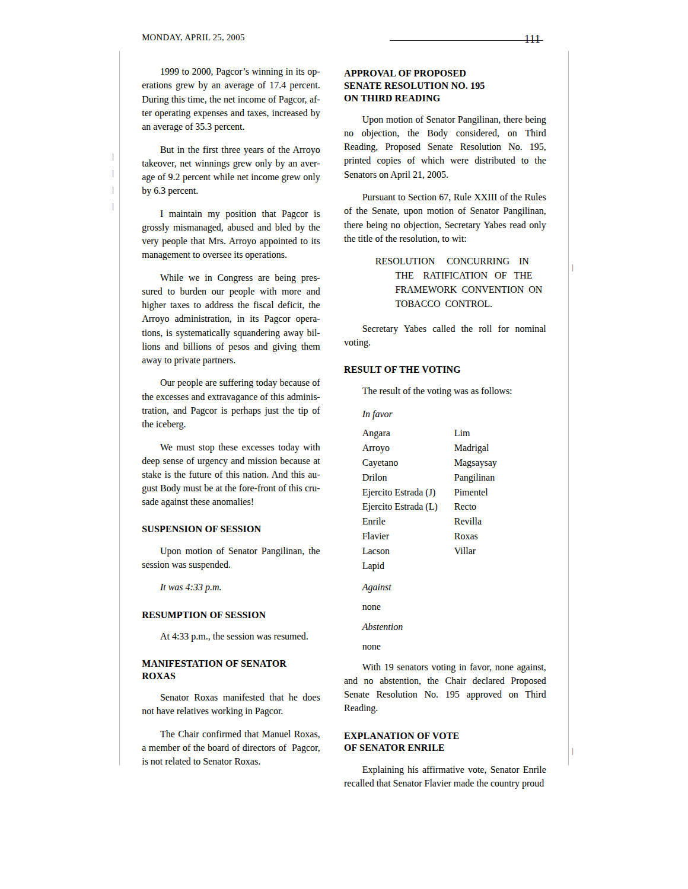Monday, April 25, 2005
111
| | | |
|
|
1999 to 2000, Pagcor’s winning in its operations grew by an average of 17.4 percent. During this time, the net income of Pagcor, after operating expenses and taxes, increased by an average of 35.3 percent.
But in the first three years of the Arroyo takeover, net winnings grew only by an average of 9.2 percent while net income grew only by 6.3 percent.
I maintain my position that Pagcor is grossly mismanaged, abused and bled by the very people that Mrs. Arroyo appointed to its management to oversee its operations.
While we in Congress are being pressured to burden our people with more and higher taxes to address the fiscal deficit, the Arroyo administration, in its Pagcor operations, is systematically squandering away billions and billions of pesos and giving them away to private partners.
Our people are suffering today because of the excesses and extravagance of this administration, and Pagcor is perhaps just the tip of the iceberg.
We must stop these excesses today with deep sense of urgency and mission because at stake is the future of this nation. And this august Body must be at the fore-front of this crusade against these anomalies!
Suspension of Session
Upon motion of Senator Pangilinan, the session was suspended.
It was 4:33 p.m.
Resumption of Session
At 4:33 p.m., the session was resumed.
Manifestation of Senator Roxas
Senator Roxas manifested that he does not have relatives working in Pagcor.
The Chair confirmed that Manuel Roxas, a member of the board of directors of Pagcor, is not related to Senator Roxas.
Approval of Proposed
Senate Resolution No. 195
on Third Reading
Upon motion of Senator Pangilinan, there being no objection, the Body considered, on Third Reading, Proposed Senate Resolution No. 195, printed copies of which were distributed to the Senators on April 21, 2005.
Pursuant to Section 67, Rule XXIII of the Rules of the Senate, upon motion of Senator Pangilinan, there being no objection, Secretary Yabes read only the title of the resolution, to wit:
RESOLUTION CONCURRING IN THE RATIFICATION OF THE FRAMEWORK CONVENTION ON TOBACCO CONTROL.
Secretary Yabes called the roll for nominal voting.
Result of the Voting
The result of the voting was as follows:
In favor
Angara
Arroyo
Cayetano
Drilon
Ejercito Estrada (J)
Ejercito Estrada (L)
Enrile
Flavier
Lacson
Lapid
Lim
Madrigal
Magsaysay
Pangilinan
Pimentel
Recto
Revilla
Roxas
Villar
Against
none
Abstention
none
With 19 senators voting in favor, none against, and no abstention, the Chair declared Proposed Senate Resolution No. 195 approved on Third Reading.
Explanation of Vote
of Senator Enrile
Explaining his affirmative vote, Senator Enrile recalled that Senator Flavier made the country proud